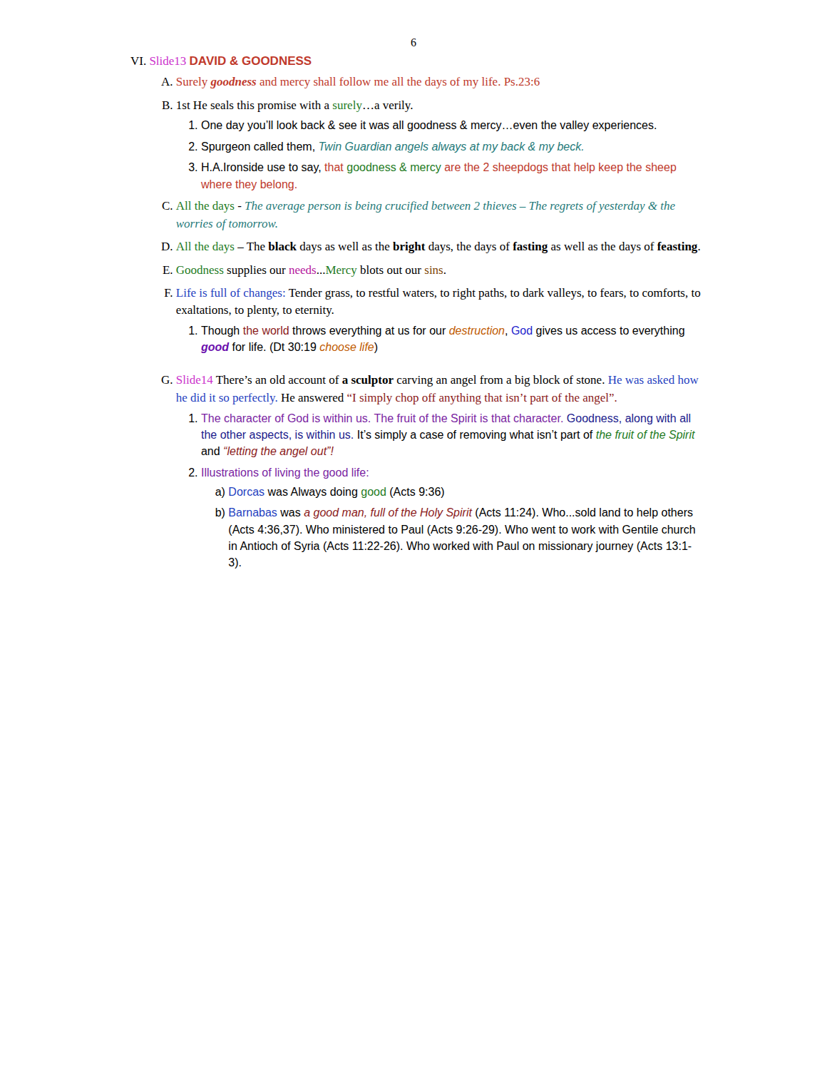6
Slide13 DAVID & GOODNESS
Surely goodness and mercy shall follow me all the days of my life. Ps.23:6
1st He seals this promise with a surely…a verily.
One day you’ll look back & see it was all goodness & mercy…even the valley experiences.
Spurgeon called them, Twin Guardian angels always at my back & my beck.
H.A.Ironside use to say, that goodness & mercy are the 2 sheepdogs that help keep the sheep where they belong.
All the days - The average person is being crucified between 2 thieves – The regrets of yesterday & the worries of tomorrow.
All the days – The black days as well as the bright days, the days of fasting as well as the days of feasting.
Goodness supplies our needs... Mercy blots out our sins.
Life is full of changes: Tender grass, to restful waters, to right paths, to dark valleys, to fears, to comforts, to exaltations, to plenty, to eternity.
Though the world throws everything at us for our destruction, God gives us access to everything good for life. (Dt 30:19 choose life)
Slide14 There’s an old account of a sculptor carving an angel from a big block of stone. He was asked how he did it so perfectly. He answered “I simply chop off anything that isn’t part of the angel”.
The character of God is within us. The fruit of the Spirit is that character. Goodness, along with all the other aspects, is within us. It’s simply a case of removing what isn’t part of the fruit of the Spirit and “letting the angel out”!
Illustrations of living the good life:
Dorcas was Always doing good (Acts 9:36)
Barnabas was a good man, full of the Holy Spirit (Acts 11:24). Who...sold land to help others (Acts 4:36,37). Who ministered to Paul (Acts 9:26-29). Who went to work with Gentile church in Antioch of Syria (Acts 11:22-26). Who worked with Paul on missionary journey (Acts 13:1-3).